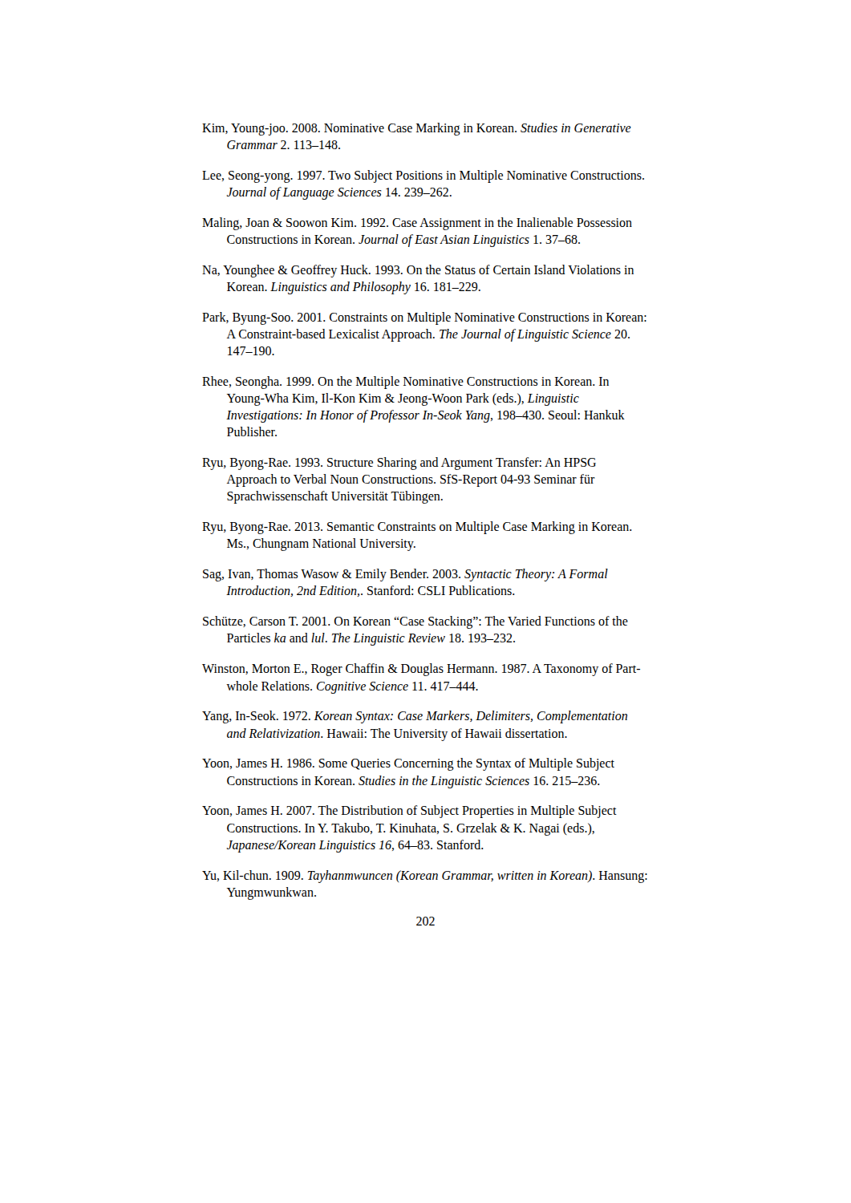Kim, Young-joo. 2008. Nominative Case Marking in Korean. Studies in Generative Grammar 2. 113–148.
Lee, Seong-yong. 1997. Two Subject Positions in Multiple Nominative Constructions. Journal of Language Sciences 14. 239–262.
Maling, Joan & Soowon Kim. 1992. Case Assignment in the Inalienable Possession Constructions in Korean. Journal of East Asian Linguistics 1. 37–68.
Na, Younghee & Geoffrey Huck. 1993. On the Status of Certain Island Violations in Korean. Linguistics and Philosophy 16. 181–229.
Park, Byung-Soo. 2001. Constraints on Multiple Nominative Constructions in Korean: A Constraint-based Lexicalist Approach. The Journal of Linguistic Science 20. 147–190.
Rhee, Seongha. 1999. On the Multiple Nominative Constructions in Korean. In Young-Wha Kim, Il-Kon Kim & Jeong-Woon Park (eds.), Linguistic Investigations: In Honor of Professor In-Seok Yang, 198–430. Seoul: Hankuk Publisher.
Ryu, Byong-Rae. 1993. Structure Sharing and Argument Transfer: An HPSG Approach to Verbal Noun Constructions. SfS-Report 04-93 Seminar für Sprachwissenschaft Universität Tübingen.
Ryu, Byong-Rae. 2013. Semantic Constraints on Multiple Case Marking in Korean. Ms., Chungnam National University.
Sag, Ivan, Thomas Wasow & Emily Bender. 2003. Syntactic Theory: A Formal Introduction, 2nd Edition,. Stanford: CSLI Publications.
Schütze, Carson T. 2001. On Korean “Case Stacking”: The Varied Functions of the Particles ka and lul. The Linguistic Review 18. 193–232.
Winston, Morton E., Roger Chaffin & Douglas Hermann. 1987. A Taxonomy of Part-whole Relations. Cognitive Science 11. 417–444.
Yang, In-Seok. 1972. Korean Syntax: Case Markers, Delimiters, Complementation and Relativization. Hawaii: The University of Hawaii dissertation.
Yoon, James H. 1986. Some Queries Concerning the Syntax of Multiple Subject Constructions in Korean. Studies in the Linguistic Sciences 16. 215–236.
Yoon, James H. 2007. The Distribution of Subject Properties in Multiple Subject Constructions. In Y. Takubo, T. Kinuhata, S. Grzelak & K. Nagai (eds.), Japanese/Korean Linguistics 16, 64–83. Stanford.
Yu, Kil-chun. 1909. Tayhanmwuncen (Korean Grammar, written in Korean). Hansung: Yungmwunkwan.
202